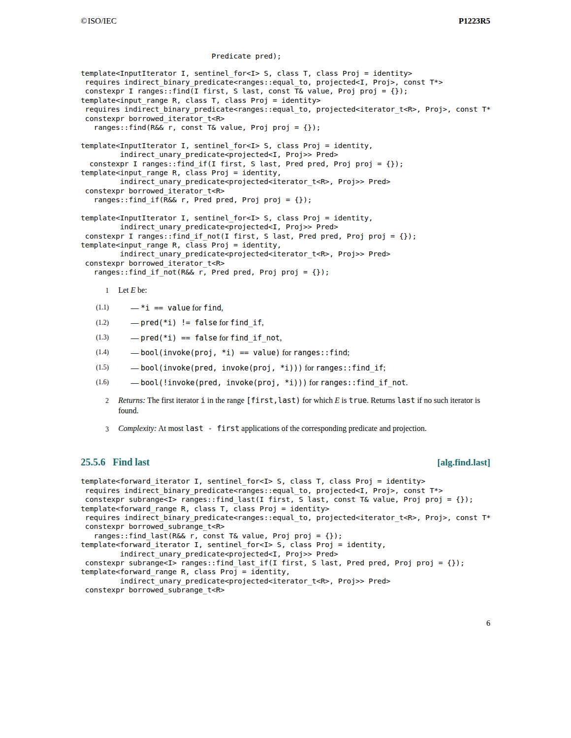© ISO/IEC
P1223R5
                              Predicate pred);
template<InputIterator I, sentinel_for<I> S, class T, class Proj = identity>
 requires indirect_binary_predicate<ranges::equal_to, projected<I, Proj>, const T*>
 constexpr I ranges::find(I first, S last, const T& value, Proj proj = {});
template<input_range R, class T, class Proj = identity>
 requires indirect_binary_predicate<ranges::equal_to, projected<iterator_t<R>, Proj>, const T*>
 constexpr borrowed_iterator_t<R>
   ranges::find(R&& r, const T& value, Proj proj = {});

template<InputIterator I, sentinel_for<I> S, class Proj = identity,
         indirect_unary_predicate<projected<I, Proj>> Pred>
  constexpr I ranges::find_if(I first, S last, Pred pred, Proj proj = {});
template<input_range R, class Proj = identity,
         indirect_unary_predicate<projected<iterator_t<R>, Proj>> Pred>
 constexpr borrowed_iterator_t<R>
   ranges::find_if(R&& r, Pred pred, Proj proj = {});

template<InputIterator I, sentinel_for<I> S, class Proj = identity,
         indirect_unary_predicate<projected<I, Proj>> Pred>
 constexpr I ranges::find_if_not(I first, S last, Pred pred, Proj proj = {});
template<input_range R, class Proj = identity,
         indirect_unary_predicate<projected<iterator_t<R>, Proj>> Pred>
 constexpr borrowed_iterator_t<R>
   ranges::find_if_not(R&& r, Pred pred, Proj proj = {});
1
Let E be:
(1.1) *i == value for find,
(1.2) pred(*i) != false for find_if,
(1.3) pred(*i) == false for find_if_not,
(1.4) bool(invoke(proj, *i) == value) for ranges::find;
(1.5) bool(invoke(pred, invoke(proj, *i))) for ranges::find_if;
(1.6) bool(!invoke(pred, invoke(proj, *i))) for ranges::find_if_not.
2
Returns: The first iterator i in the range [first,last) for which E is true. Returns last if no such iterator is found.
3
Complexity: At most last - first applications of the corresponding predicate and projection.
25.5.6 Find last [alg.find.last]
template<forward_iterator I, sentinel_for<I> S, class T, class Proj = identity>
 requires indirect_binary_predicate<ranges::equal_to, projected<I, Proj>, const T*>
 constexpr subrange<I> ranges::find_last(I first, S last, const T& value, Proj proj = {});
template<forward_range R, class T, class Proj = identity>
 requires indirect_binary_predicate<ranges::equal_to, projected<iterator_t<R>, Proj>, const T*>
 constexpr borrowed_subrange_t<R>
   ranges::find_last(R&& r, const T& value, Proj proj = {});
template<forward_iterator I, sentinel_for<I> S, class Proj = identity,
         indirect_unary_predicate<projected<I, Proj>> Pred>
 constexpr subrange<I> ranges::find_last_if(I first, S last, Pred pred, Proj proj = {});
template<forward_range R, class Proj = identity,
         indirect_unary_predicate<projected<iterator_t<R>, Proj>> Pred>
 constexpr borrowed_subrange_t<R>
6